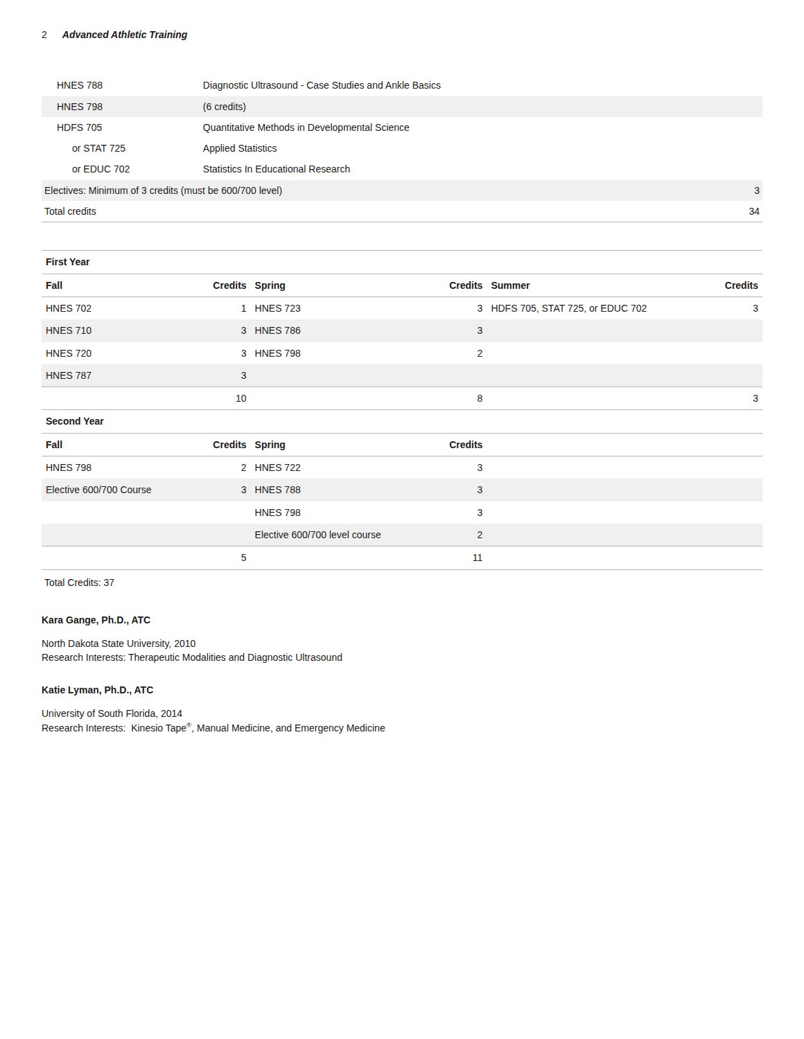2 Advanced Athletic Training
| HNES 788 | Diagnostic Ultrasound - Case Studies and Ankle Basics | |
| HNES 798 | (6 credits) | |
| HDFS 705 | Quantitative Methods in Developmental Science | |
| or STAT 725 | Applied Statistics | |
| or EDUC 702 | Statistics In Educational Research | |
| Electives: Minimum of 3 credits (must be 600/700 level) | 3 |
| Total credits | 34 |
| First Year |
| Fall | Credits | Spring | Credits | Summer | Credits |
| HNES 702 | 1 | HNES 723 | 3 | HDFS 705, STAT 725, or EDUC 702 | 3 |
| HNES 710 | 3 | HNES 786 | 3 | | |
| HNES 720 | 3 | HNES 798 | 2 | | |
| HNES 787 | 3 | | | | |
| | 10 | | 8 | | 3 |
| Second Year |
| Fall | Credits | Spring | Credits | | |
| HNES 798 | 2 | HNES 722 | 3 | | |
| Elective 600/700 Course | 3 | HNES 788 | 3 | | |
| | | HNES 798 | 3 | | |
| | | Elective 600/700 level course | 2 | | |
| | 5 | | 11 | | |
Total Credits: 37
Kara Gange, Ph.D., ATC
North Dakota State University, 2010
Research Interests: Therapeutic Modalities and Diagnostic Ultrasound
Katie Lyman, Ph.D., ATC
University of South Florida, 2014
Research Interests: Kinesio Tape®, Manual Medicine, and Emergency Medicine